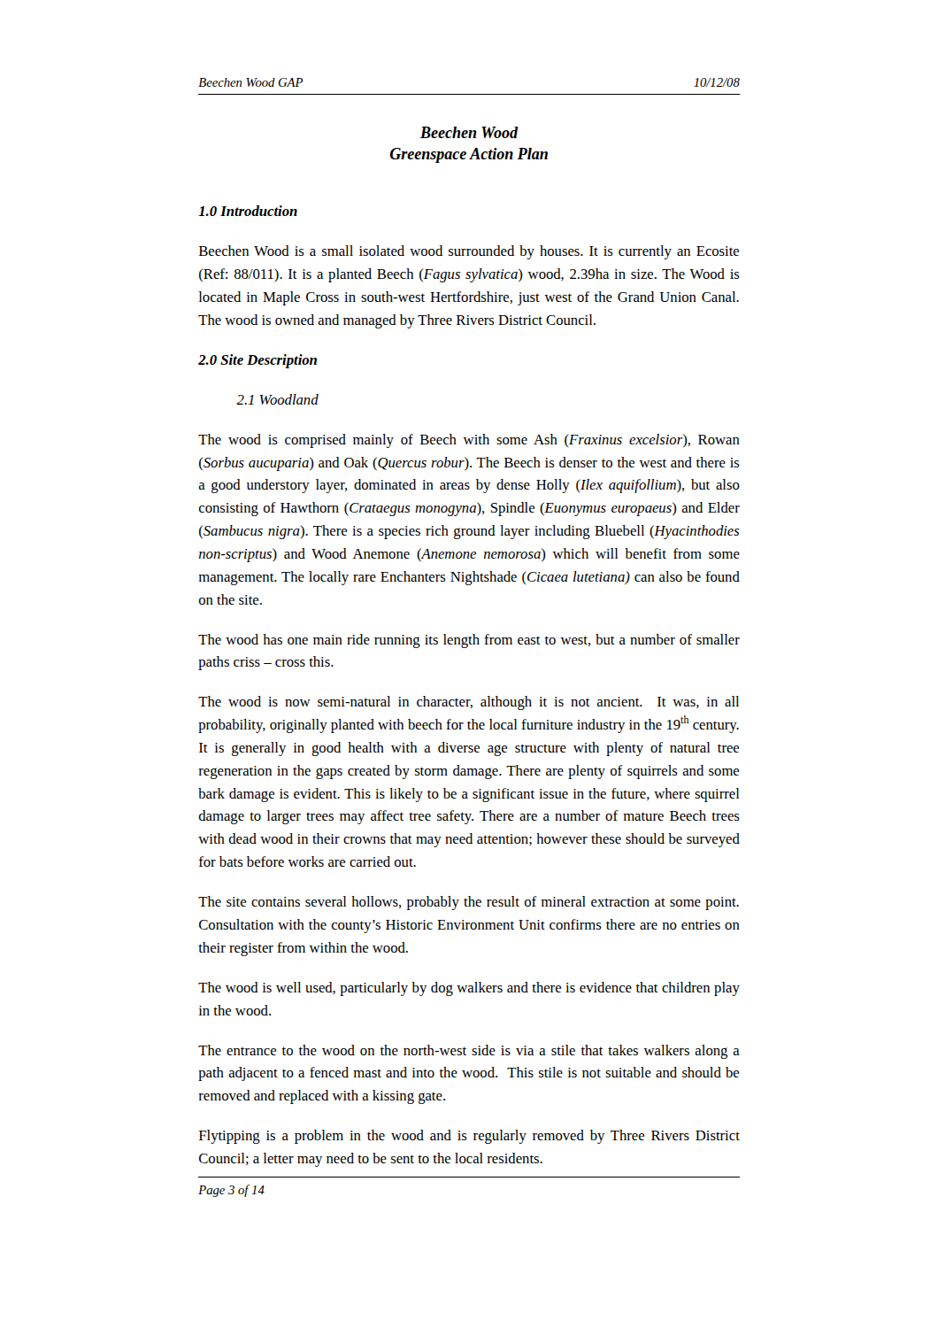Beechen Wood GAP 10/12/08
Beechen Wood
Greenspace Action Plan
1.0 Introduction
Beechen Wood is a small isolated wood surrounded by houses. It is currently an Ecosite (Ref: 88/011). It is a planted Beech (Fagus sylvatica) wood, 2.39ha in size. The Wood is located in Maple Cross in south-west Hertfordshire, just west of the Grand Union Canal. The wood is owned and managed by Three Rivers District Council.
2.0 Site Description
2.1 Woodland
The wood is comprised mainly of Beech with some Ash (Fraxinus excelsior), Rowan (Sorbus aucuparia) and Oak (Quercus robur). The Beech is denser to the west and there is a good understory layer, dominated in areas by dense Holly (Ilex aquifollium), but also consisting of Hawthorn (Crataegus monogyna), Spindle (Euonymus europaeus) and Elder (Sambucus nigra). There is a species rich ground layer including Bluebell (Hyacinthodies non-scriptus) and Wood Anemone (Anemone nemorosa) which will benefit from some management. The locally rare Enchanters Nightshade (Cicaea lutetiana) can also be found on the site.
The wood has one main ride running its length from east to west, but a number of smaller paths criss – cross this.
The wood is now semi-natural in character, although it is not ancient. It was, in all probability, originally planted with beech for the local furniture industry in the 19th century. It is generally in good health with a diverse age structure with plenty of natural tree regeneration in the gaps created by storm damage. There are plenty of squirrels and some bark damage is evident. This is likely to be a significant issue in the future, where squirrel damage to larger trees may affect tree safety. There are a number of mature Beech trees with dead wood in their crowns that may need attention; however these should be surveyed for bats before works are carried out.
The site contains several hollows, probably the result of mineral extraction at some point. Consultation with the county’s Historic Environment Unit confirms there are no entries on their register from within the wood.
The wood is well used, particularly by dog walkers and there is evidence that children play in the wood.
The entrance to the wood on the north-west side is via a stile that takes walkers along a path adjacent to a fenced mast and into the wood. This stile is not suitable and should be removed and replaced with a kissing gate.
Flytipping is a problem in the wood and is regularly removed by Three Rivers District Council; a letter may need to be sent to the local residents.
Page 3 of 14